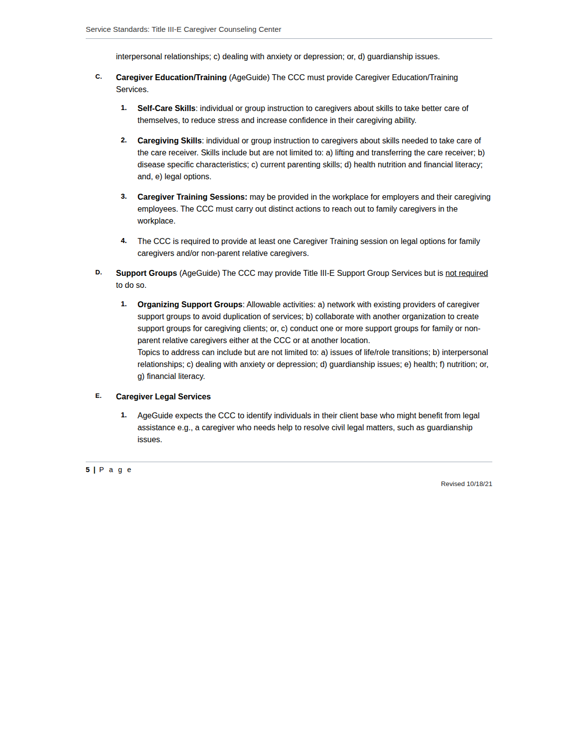Service Standards: Title III-E Caregiver Counseling Center
interpersonal relationships; c) dealing with anxiety or depression; or, d) guardianship issues.
C. Caregiver Education/Training (AgeGuide) The CCC must provide Caregiver Education/Training Services.
1. Self-Care Skills: individual or group instruction to caregivers about skills to take better care of themselves, to reduce stress and increase confidence in their caregiving ability.
2. Caregiving Skills: individual or group instruction to caregivers about skills needed to take care of the care receiver. Skills include but are not limited to: a) lifting and transferring the care receiver; b) disease specific characteristics; c) current parenting skills; d) health nutrition and financial literacy; and, e) legal options.
3. Caregiver Training Sessions: may be provided in the workplace for employers and their caregiving employees. The CCC must carry out distinct actions to reach out to family caregivers in the workplace.
4. The CCC is required to provide at least one Caregiver Training session on legal options for family caregivers and/or non-parent relative caregivers.
D. Support Groups (AgeGuide) The CCC may provide Title III-E Support Group Services but is not required to do so.
1. Organizing Support Groups: Allowable activities: a) network with existing providers of caregiver support groups to avoid duplication of services; b) collaborate with another organization to create support groups for caregiving clients; or, c) conduct one or more support groups for family or non-parent relative caregivers either at the CCC or at another location.
Topics to address can include but are not limited to: a) issues of life/role transitions; b) interpersonal relationships; c) dealing with anxiety or depression; d) guardianship issues; e) health; f) nutrition; or, g) financial literacy.
E. Caregiver Legal Services
1. AgeGuide expects the CCC to identify individuals in their client base who might benefit from legal assistance e.g., a caregiver who needs help to resolve civil legal matters, such as guardianship issues.
5 | P a g e
Revised 10/18/21